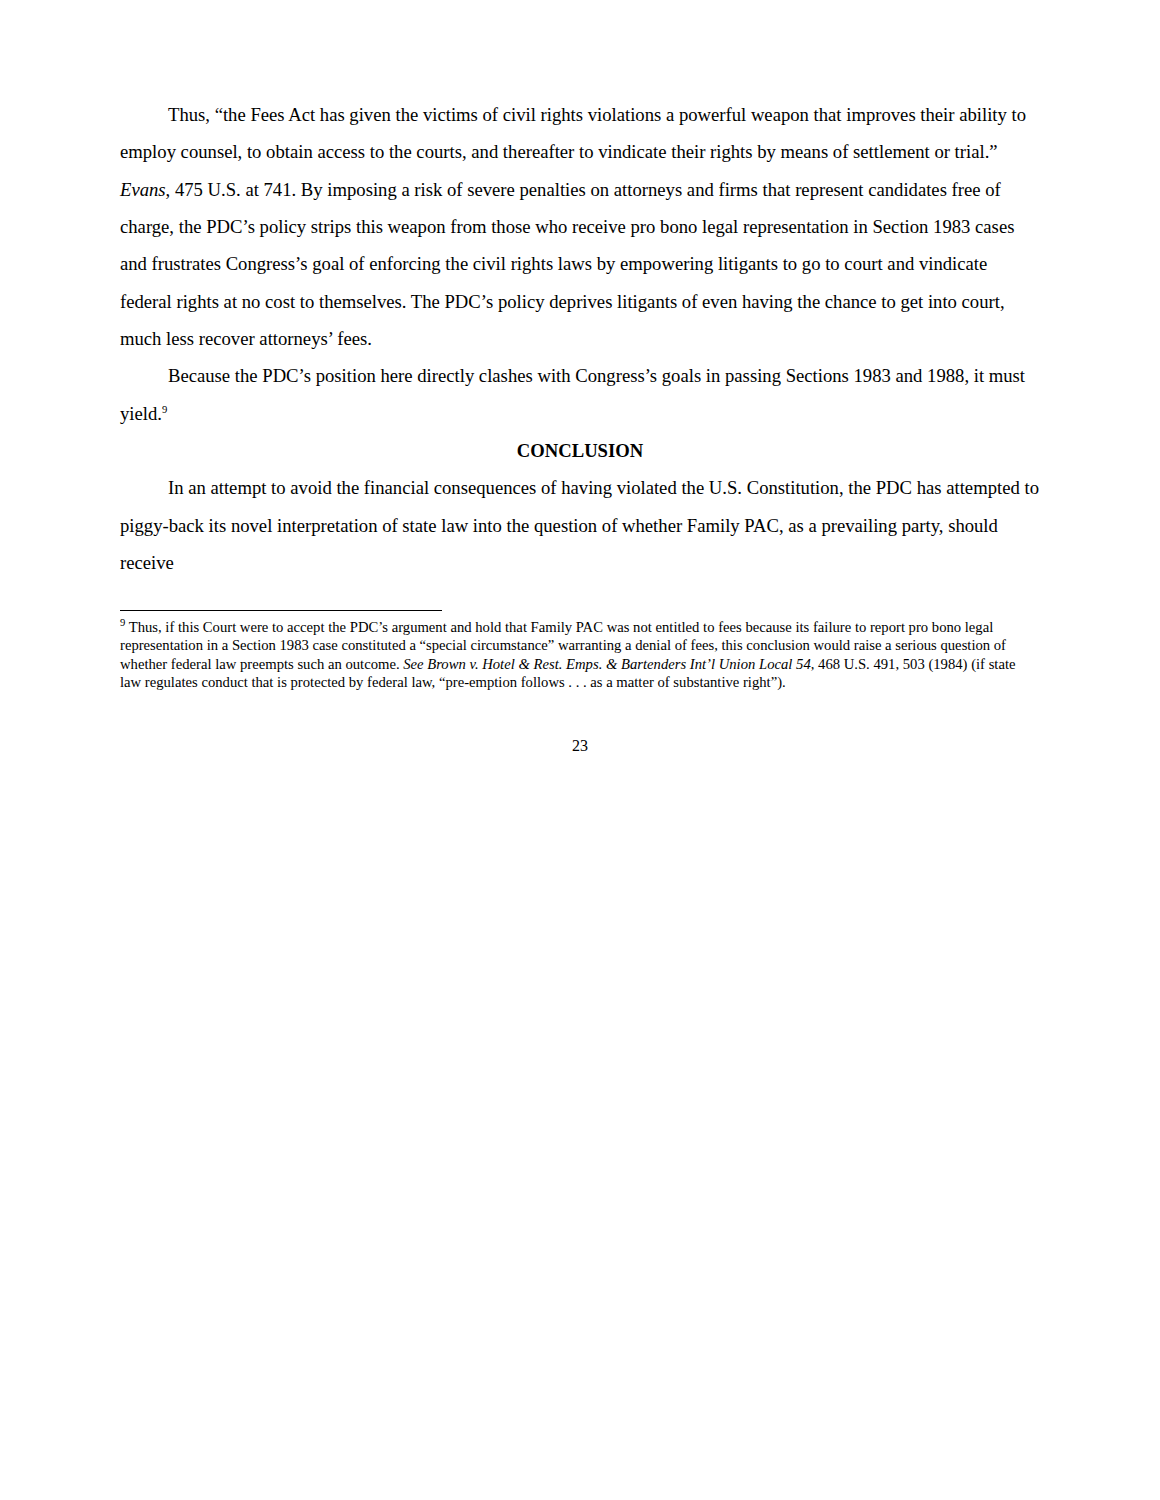Thus, “the Fees Act has given the victims of civil rights violations a powerful weapon that improves their ability to employ counsel, to obtain access to the courts, and thereafter to vindicate their rights by means of settlement or trial.” Evans, 475 U.S. at 741. By imposing a risk of severe penalties on attorneys and firms that represent candidates free of charge, the PDC’s policy strips this weapon from those who receive pro bono legal representation in Section 1983 cases and frustrates Congress’s goal of enforcing the civil rights laws by empowering litigants to go to court and vindicate federal rights at no cost to themselves. The PDC’s policy deprives litigants of even having the chance to get into court, much less recover attorneys’ fees.
Because the PDC’s position here directly clashes with Congress’s goals in passing Sections 1983 and 1988, it must yield.9
CONCLUSION
In an attempt to avoid the financial consequences of having violated the U.S. Constitution, the PDC has attempted to piggy-back its novel interpretation of state law into the question of whether Family PAC, as a prevailing party, should receive
9 Thus, if this Court were to accept the PDC’s argument and hold that Family PAC was not entitled to fees because its failure to report pro bono legal representation in a Section 1983 case constituted a “special circumstance” warranting a denial of fees, this conclusion would raise a serious question of whether federal law preempts such an outcome. See Brown v. Hotel & Rest. Emps. & Bartenders Int’l Union Local 54, 468 U.S. 491, 503 (1984) (if state law regulates conduct that is protected by federal law, “pre-emption follows . . . as a matter of substantive right”).
23